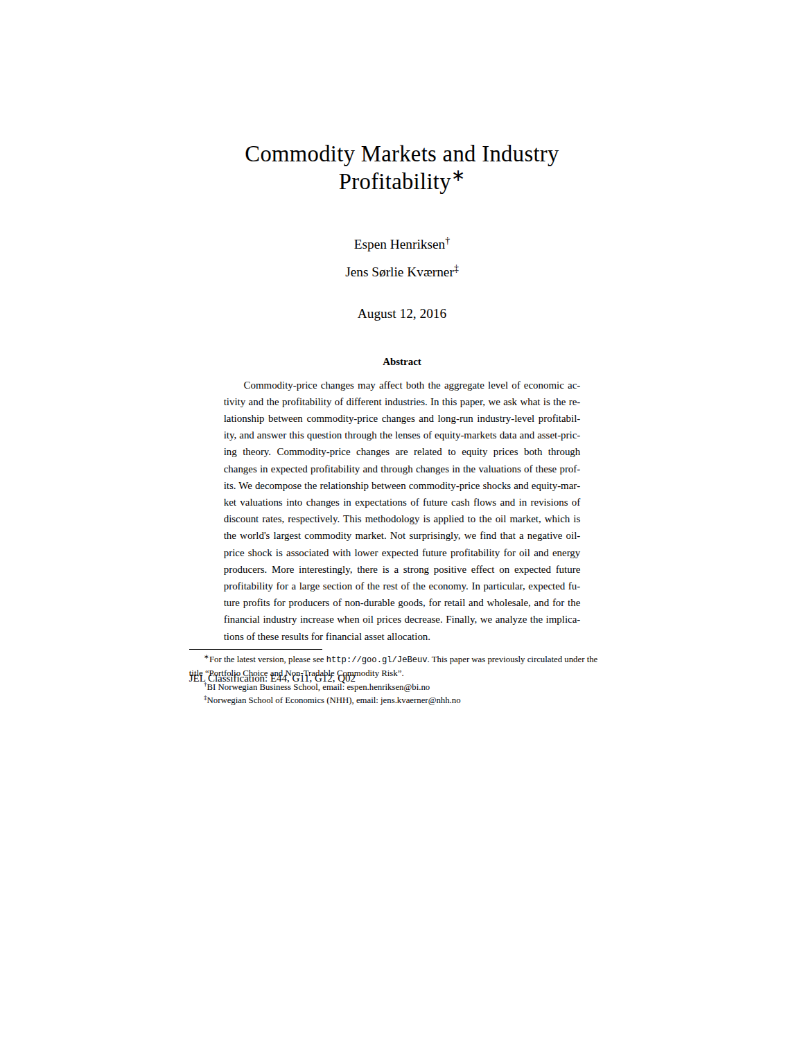Commodity Markets and Industry Profitability∗
Espen Henriksen†
Jens Sørlie Kværner‡
August 12, 2016
Abstract
Commodity-price changes may affect both the aggregate level of economic activity and the profitability of different industries. In this paper, we ask what is the relationship between commodity-price changes and long-run industry-level profitability, and answer this question through the lenses of equity-markets data and asset-pricing theory. Commodity-price changes are related to equity prices both through changes in expected profitability and through changes in the valuations of these profits. We decompose the relationship between commodity-price shocks and equity-market valuations into changes in expectations of future cash flows and in revisions of discount rates, respectively. This methodology is applied to the oil market, which is the world's largest commodity market. Not surprisingly, we find that a negative oil-price shock is associated with lower expected future profitability for oil and energy producers. More interestingly, there is a strong positive effect on expected future profitability for a large section of the rest of the economy. In particular, expected future profits for producers of non-durable goods, for retail and wholesale, and for the financial industry increase when oil prices decrease. Finally, we analyze the implications of these results for financial asset allocation.
JEL Classification: E44, G11, G12, Q02
∗For the latest version, please see http://goo.gl/JeBeuv. This paper was previously circulated under the
title “Portfolio Choice and Non-Tradable Commodity Risk”.
†BI Norwegian Business School, email: espen.henriksen@bi.no
‡Norwegian School of Economics (NHH), email: jens.kvaerner@nhh.no